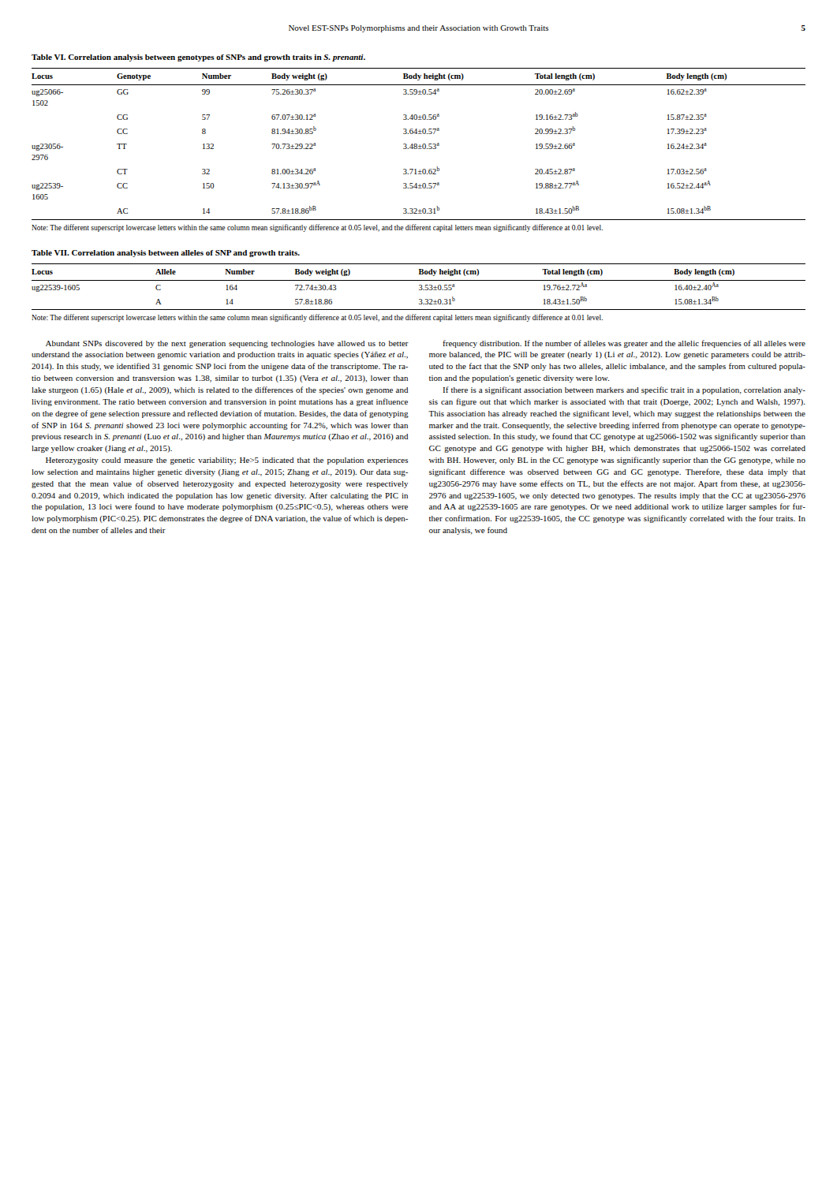Novel EST-SNPs Polymorphisms and their Association with Growth Traits 5
Table VI. Correlation analysis between genotypes of SNPs and growth traits in S. prenanti.
| Locus | Genotype | Number | Body weight (g) | Body height (cm) | Total length (cm) | Body length (cm) |
| --- | --- | --- | --- | --- | --- | --- |
| ug25066- 1502 | GG | 99 | 75.26±30.37 a | 3.59±0.54 a | 20.00±2.69 a | 16.62±2.39 a |
| | CG | 57 | 67.07±30.12 a | 3.40±0.56 a | 19.16±2.73 ab | 15.87±2.35 a |
| | CC | 8 | 81.94±30.85 b | 3.64±0.57 a | 20.99±2.37 b | 17.39±2.23 a |
| ug23056- 2976 | TT | 132 | 70.73±29.22 a | 3.48±0.53 a | 19.59±2.66 a | 16.24±2.34 a |
| | CT | 32 | 81.00±34.26 a | 3.71±0.62 b | 20.45±2.87 a | 17.03±2.56 a |
| ug22539- 1605 | CC | 150 | 74.13±30.97 aA | 3.54±0.57 a | 19.88±2.77 aA | 16.52±2.44 aA |
| | AC | 14 | 57.8±18.86 bB | 3.32±0.31 b | 18.43±1.50 bB | 15.08±1.34 bB |
Note: The different superscript lowercase letters within the same column mean significantly difference at 0.05 level, and the different capital letters mean significantly difference at 0.01 level.
Table VII. Correlation analysis between alleles of SNP and growth traits.
| Locus | Allele | Number | Body weight (g) | Body height (cm) | Total length (cm) | Body length (cm) |
| --- | --- | --- | --- | --- | --- | --- |
| ug22539-1605 | C | 164 | 72.74±30.43 | 3.53±0.55 a | 19.76±2.72 Aa | 16.40±2.40 Aa |
| | A | 14 | 57.8±18.86 | 3.32±0.31 b | 18.43±1.50 Bb | 15.08±1.34 Bb |
Note: The different superscript lowercase letters within the same column mean significantly difference at 0.05 level, and the different capital letters mean significantly difference at 0.01 level.
Abundant SNPs discovered by the next generation sequencing technologies have allowed us to better understand the association between genomic variation and production traits in aquatic species (Yáñez et al., 2014). In this study, we identified 31 genomic SNP loci from the unigene data of the transcriptome. The ratio between conversion and transversion was 1.38, similar to turbot (1.35) (Vera et al., 2013), lower than lake sturgeon (1.65) (Hale et al., 2009), which is related to the differences of the species' own genome and living environment. The ratio between conversion and transversion in point mutations has a great influence on the degree of gene selection pressure and reflected deviation of mutation. Besides, the data of genotyping of SNP in 164 S. prenanti showed 23 loci were polymorphic accounting for 74.2%, which was lower than previous research in S. prenanti (Luo et al., 2016) and higher than Mauremys mutica (Zhao et al., 2016) and large yellow croaker (Jiang et al., 2015).
Heterozygosity could measure the genetic variability; He>5 indicated that the population experiences low selection and maintains higher genetic diversity (Jiang et al., 2015; Zhang et al., 2019). Our data suggested that the mean value of observed heterozygosity and expected heterozygosity were respectively 0.2094 and 0.2019, which indicated the population has low genetic diversity. After calculating the PIC in the population, 13 loci were found to have moderate polymorphism (0.25≤PIC<0.5), whereas others were low polymorphism (PIC<0.25). PIC demonstrates the degree of DNA variation, the value of which is dependent on the number of alleles and their
frequency distribution. If the number of alleles was greater and the allelic frequencies of all alleles were more balanced, the PIC will be greater (nearly 1) (Li et al., 2012). Low genetic parameters could be attributed to the fact that the SNP only has two alleles, allelic imbalance, and the samples from cultured population and the population's genetic diversity were low.
If there is a significant association between markers and specific trait in a population, correlation analysis can figure out that which marker is associated with that trait (Doerge, 2002; Lynch and Walsh, 1997). This association has already reached the significant level, which may suggest the relationships between the marker and the trait. Consequently, the selective breeding inferred from phenotype can operate to genotype-assisted selection. In this study, we found that CC genotype at ug25066-1502 was significantly superior than GC genotype and GG genotype with higher BH, which demonstrates that ug25066-1502 was correlated with BH. However, only BL in the CC genotype was significantly superior than the GG genotype, while no significant difference was observed between GG and GC genotype. Therefore, these data imply that ug23056-2976 may have some effects on TL, but the effects are not major. Apart from these, at ug23056-2976 and ug22539-1605, we only detected two genotypes. The results imply that the CC at ug23056-2976 and AA at ug22539-1605 are rare genotypes. Or we need additional work to utilize larger samples for further confirmation. For ug22539-1605, the CC genotype was significantly correlated with the four traits. In our analysis, we found